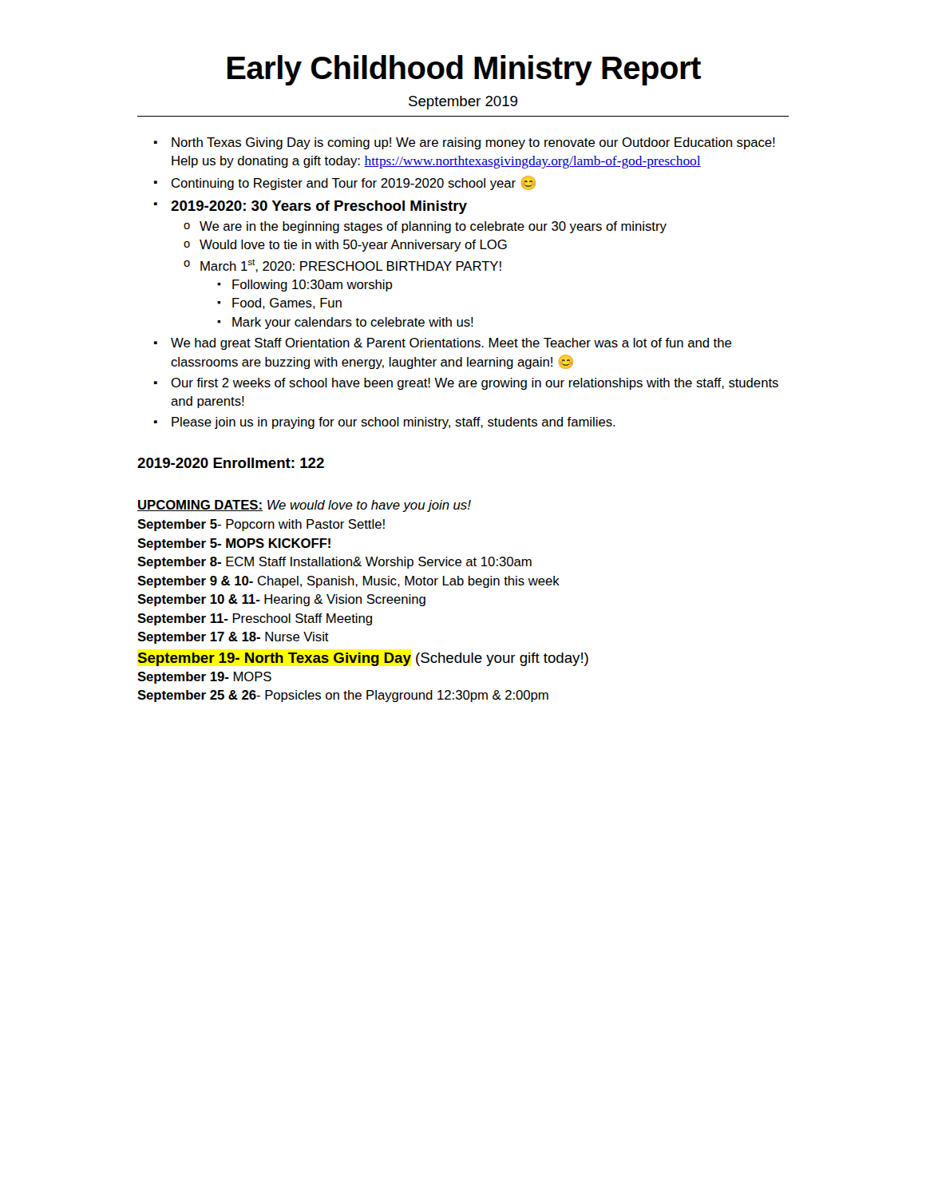Early Childhood Ministry Report
September 2019
North Texas Giving Day is coming up! We are raising money to renovate our Outdoor Education space! Help us by donating a gift today: https://www.northtexasgivingday.org/lamb-of-god-preschool
Continuing to Register and Tour for 2019-2020 school year 😊
2019-2020: 30 Years of Preschool Ministry
We are in the beginning stages of planning to celebrate our 30 years of ministry
Would love to tie in with 50-year Anniversary of LOG
March 1st, 2020: PRESCHOOL BIRTHDAY PARTY!
Following 10:30am worship
Food, Games, Fun
Mark your calendars to celebrate with us!
We had great Staff Orientation & Parent Orientations. Meet the Teacher was a lot of fun and the classrooms are buzzing with energy, laughter and learning again! 😊
Our first 2 weeks of school have been great! We are growing in our relationships with the staff, students and parents!
Please join us in praying for our school ministry, staff, students and families.
2019-2020 Enrollment: 122
UPCOMING DATES: We would love to have you join us!
September 5- Popcorn with Pastor Settle!
September 5- MOPS KICKOFF!
September 8- ECM Staff Installation& Worship Service at 10:30am
September 9 & 10- Chapel, Spanish, Music, Motor Lab begin this week
September 10 & 11- Hearing & Vision Screening
September 11- Preschool Staff Meeting
September 17 & 18- Nurse Visit
September 19- North Texas Giving Day (Schedule your gift today!)
September 19- MOPS
September 25 & 26- Popsicles on the Playground 12:30pm & 2:00pm